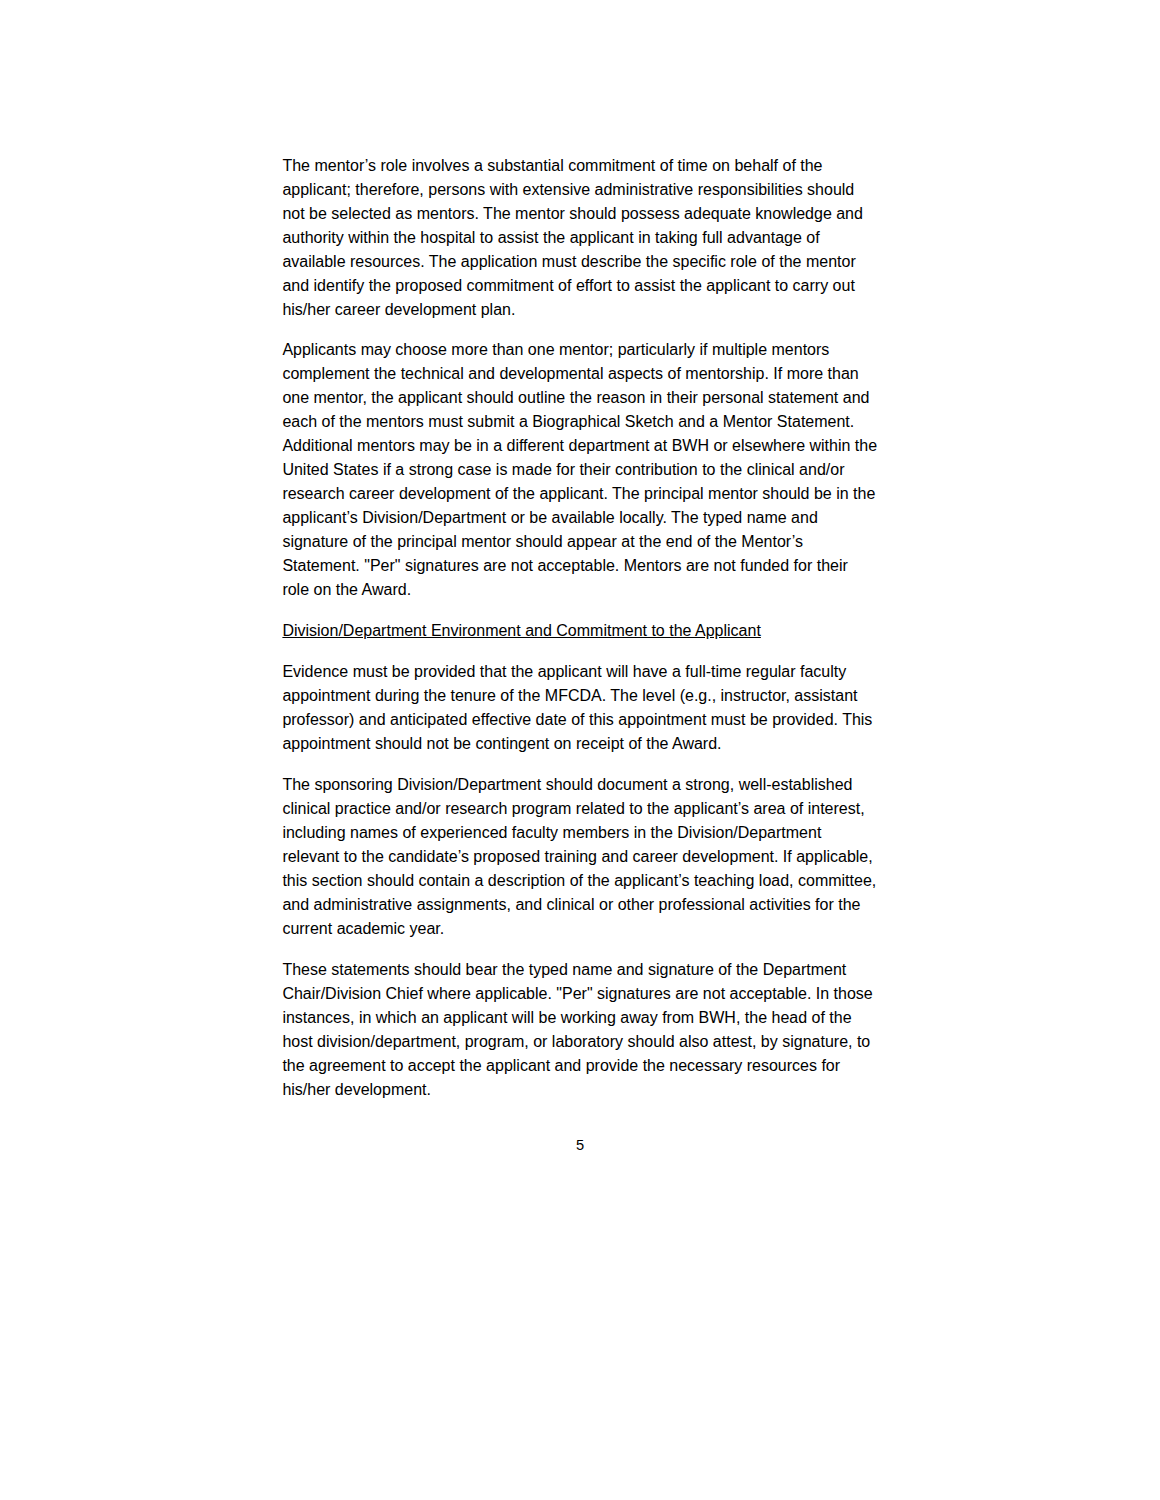The mentor’s role involves a substantial commitment of time on behalf of the applicant; therefore, persons with extensive administrative responsibilities should not be selected as mentors. The mentor should possess adequate knowledge and authority within the hospital to assist the applicant in taking full advantage of available resources. The application must describe the specific role of the mentor and identify the proposed commitment of effort to assist the applicant to carry out his/her career development plan.
Applicants may choose more than one mentor; particularly if multiple mentors complement the technical and developmental aspects of mentorship. If more than one mentor, the applicant should outline the reason in their personal statement and each of the mentors must submit a Biographical Sketch and a Mentor Statement. Additional mentors may be in a different department at BWH or elsewhere within the United States if a strong case is made for their contribution to the clinical and/or research career development of the applicant. The principal mentor should be in the applicant’s Division/Department or be available locally. The typed name and signature of the principal mentor should appear at the end of the Mentor’s Statement. "Per" signatures are not acceptable. Mentors are not funded for their role on the Award.
Division/Department Environment and Commitment to the Applicant
Evidence must be provided that the applicant will have a full-time regular faculty appointment during the tenure of the MFCDA. The level (e.g., instructor, assistant professor) and anticipated effective date of this appointment must be provided. This appointment should not be contingent on receipt of the Award.
The sponsoring Division/Department should document a strong, well-established clinical practice and/or research program related to the applicant’s area of interest, including names of experienced faculty members in the Division/Department relevant to the candidate’s proposed training and career development. If applicable, this section should contain a description of the applicant’s teaching load, committee, and administrative assignments, and clinical or other professional activities for the current academic year.
These statements should bear the typed name and signature of the Department Chair/Division Chief where applicable. "Per" signatures are not acceptable. In those instances, in which an applicant will be working away from BWH, the head of the host division/department, program, or laboratory should also attest, by signature, to the agreement to accept the applicant and provide the necessary resources for his/her development.
5